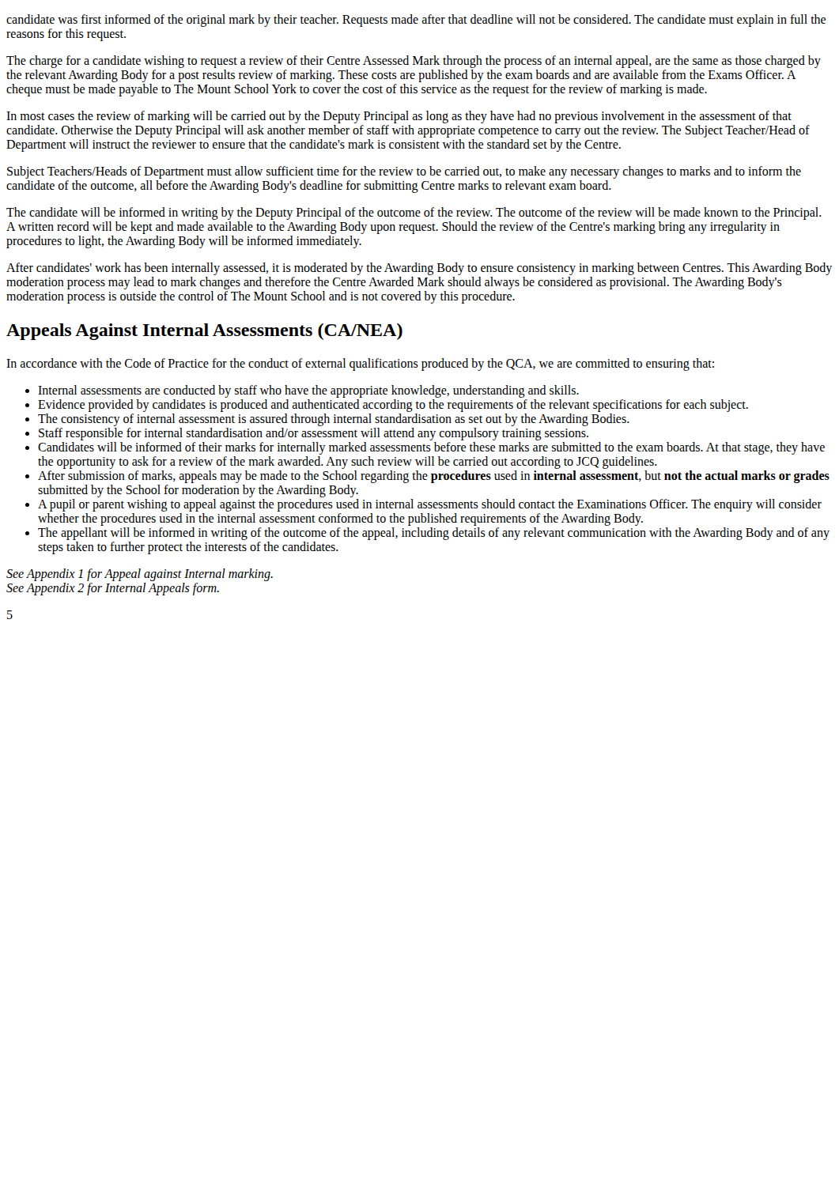candidate was first informed of the original mark by their teacher. Requests made after that deadline will not be considered. The candidate must explain in full the reasons for this request.
The charge for a candidate wishing to request a review of their Centre Assessed Mark through the process of an internal appeal, are the same as those charged by the relevant Awarding Body for a post results review of marking. These costs are published by the exam boards and are available from the Exams Officer. A cheque must be made payable to The Mount School York to cover the cost of this service as the request for the review of marking is made.
In most cases the review of marking will be carried out by the Deputy Principal as long as they have had no previous involvement in the assessment of that candidate. Otherwise the Deputy Principal will ask another member of staff with appropriate competence to carry out the review. The Subject Teacher/Head of Department will instruct the reviewer to ensure that the candidate's mark is consistent with the standard set by the Centre.
Subject Teachers/Heads of Department must allow sufficient time for the review to be carried out, to make any necessary changes to marks and to inform the candidate of the outcome, all before the Awarding Body's deadline for submitting Centre marks to relevant exam board.
The candidate will be informed in writing by the Deputy Principal of the outcome of the review. The outcome of the review will be made known to the Principal. A written record will be kept and made available to the Awarding Body upon request. Should the review of the Centre's marking bring any irregularity in procedures to light, the Awarding Body will be informed immediately.
After candidates' work has been internally assessed, it is moderated by the Awarding Body to ensure consistency in marking between Centres. This Awarding Body moderation process may lead to mark changes and therefore the Centre Awarded Mark should always be considered as provisional. The Awarding Body's moderation process is outside the control of The Mount School and is not covered by this procedure.
Appeals Against Internal Assessments (CA/NEA)
In accordance with the Code of Practice for the conduct of external qualifications produced by the QCA, we are committed to ensuring that:
Internal assessments are conducted by staff who have the appropriate knowledge, understanding and skills.
Evidence provided by candidates is produced and authenticated according to the requirements of the relevant specifications for each subject.
The consistency of internal assessment is assured through internal standardisation as set out by the Awarding Bodies.
Staff responsible for internal standardisation and/or assessment will attend any compulsory training sessions.
Candidates will be informed of their marks for internally marked assessments before these marks are submitted to the exam boards. At that stage, they have the opportunity to ask for a review of the mark awarded. Any such review will be carried out according to JCQ guidelines.
After submission of marks, appeals may be made to the School regarding the procedures used in internal assessment, but not the actual marks or grades submitted by the School for moderation by the Awarding Body.
A pupil or parent wishing to appeal against the procedures used in internal assessments should contact the Examinations Officer. The enquiry will consider whether the procedures used in the internal assessment conformed to the published requirements of the Awarding Body.
The appellant will be informed in writing of the outcome of the appeal, including details of any relevant communication with the Awarding Body and of any steps taken to further protect the interests of the candidates.
See Appendix 1 for Appeal against Internal marking.
See Appendix 2 for Internal Appeals form.
5